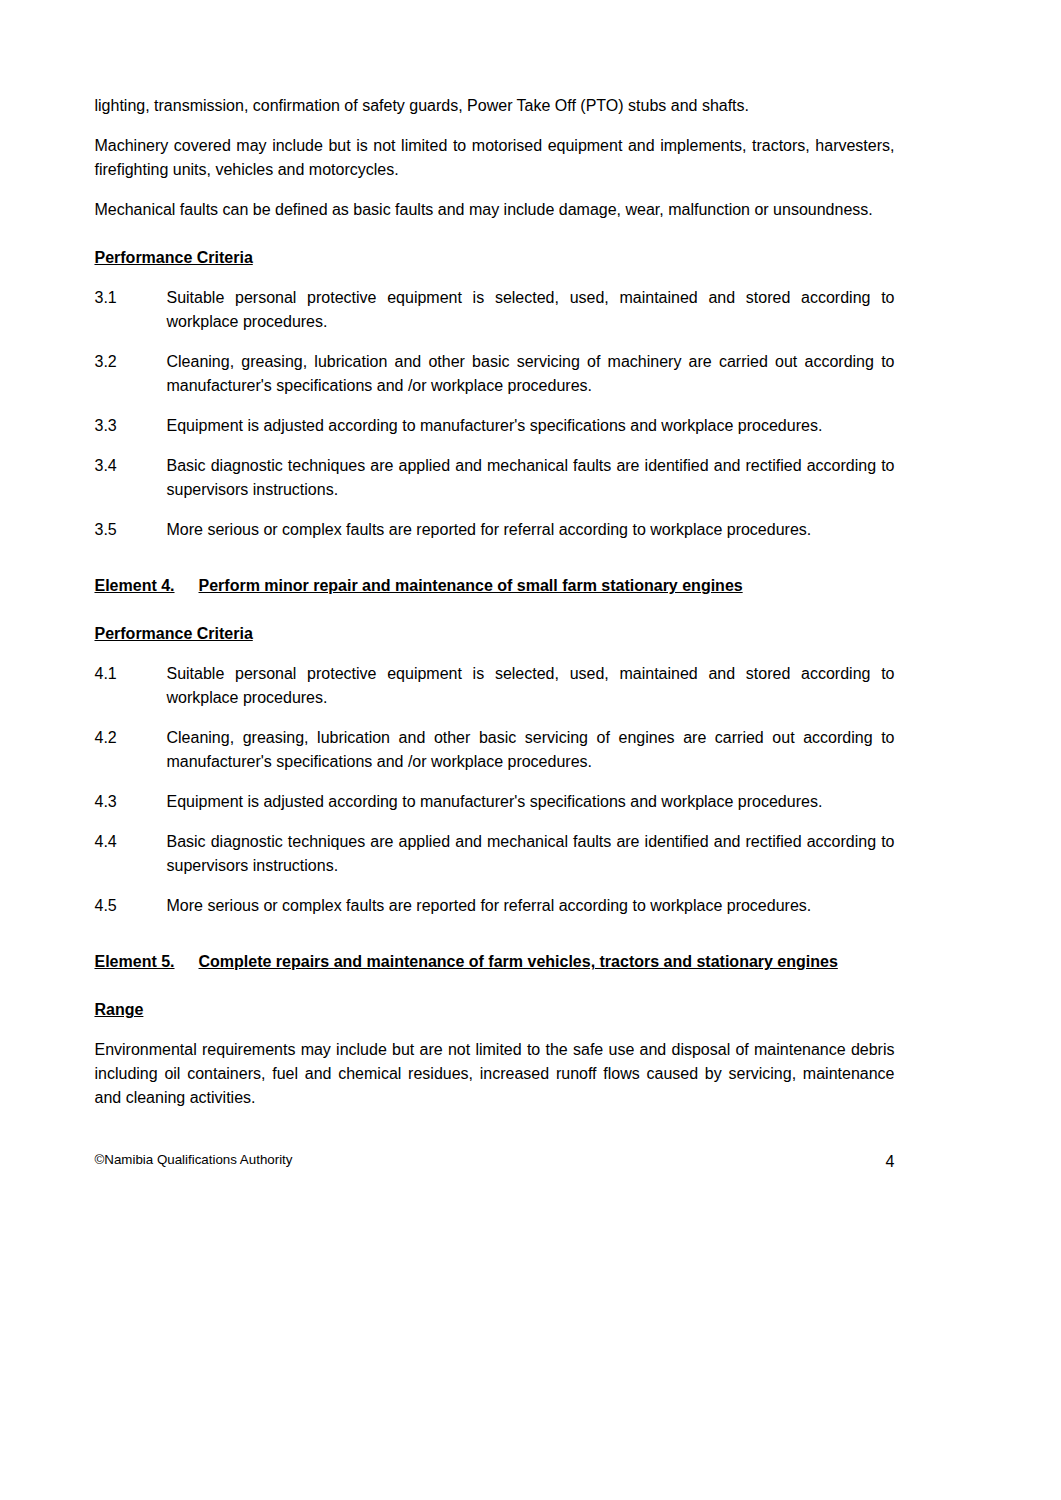lighting, transmission, confirmation of safety guards, Power Take Off (PTO) stubs and shafts.
Machinery covered may include but is not limited to motorised equipment and implements, tractors, harvesters, firefighting units, vehicles and motorcycles.
Mechanical faults can be defined as basic faults and may include damage, wear, malfunction or unsoundness.
Performance Criteria
3.1 Suitable personal protective equipment is selected, used, maintained and stored according to workplace procedures.
3.2 Cleaning, greasing, lubrication and other basic servicing of machinery are carried out according to manufacturer's specifications and /or workplace procedures.
3.3 Equipment is adjusted according to manufacturer's specifications and workplace procedures.
3.4 Basic diagnostic techniques are applied and mechanical faults are identified and rectified according to supervisors instructions.
3.5 More serious or complex faults are reported for referral according to workplace procedures.
Element 4. Perform minor repair and maintenance of small farm stationary engines
Performance Criteria
4.1 Suitable personal protective equipment is selected, used, maintained and stored according to workplace procedures.
4.2 Cleaning, greasing, lubrication and other basic servicing of engines are carried out according to manufacturer's specifications and /or workplace procedures.
4.3 Equipment is adjusted according to manufacturer's specifications and workplace procedures.
4.4 Basic diagnostic techniques are applied and mechanical faults are identified and rectified according to supervisors instructions.
4.5 More serious or complex faults are reported for referral according to workplace procedures.
Element 5. Complete repairs and maintenance of farm vehicles, tractors and stationary engines
Range
Environmental requirements may include but are not limited to the safe use and disposal of maintenance debris including oil containers, fuel and chemical residues, increased runoff flows caused by servicing, maintenance and cleaning activities.
©Namibia Qualifications Authority 4